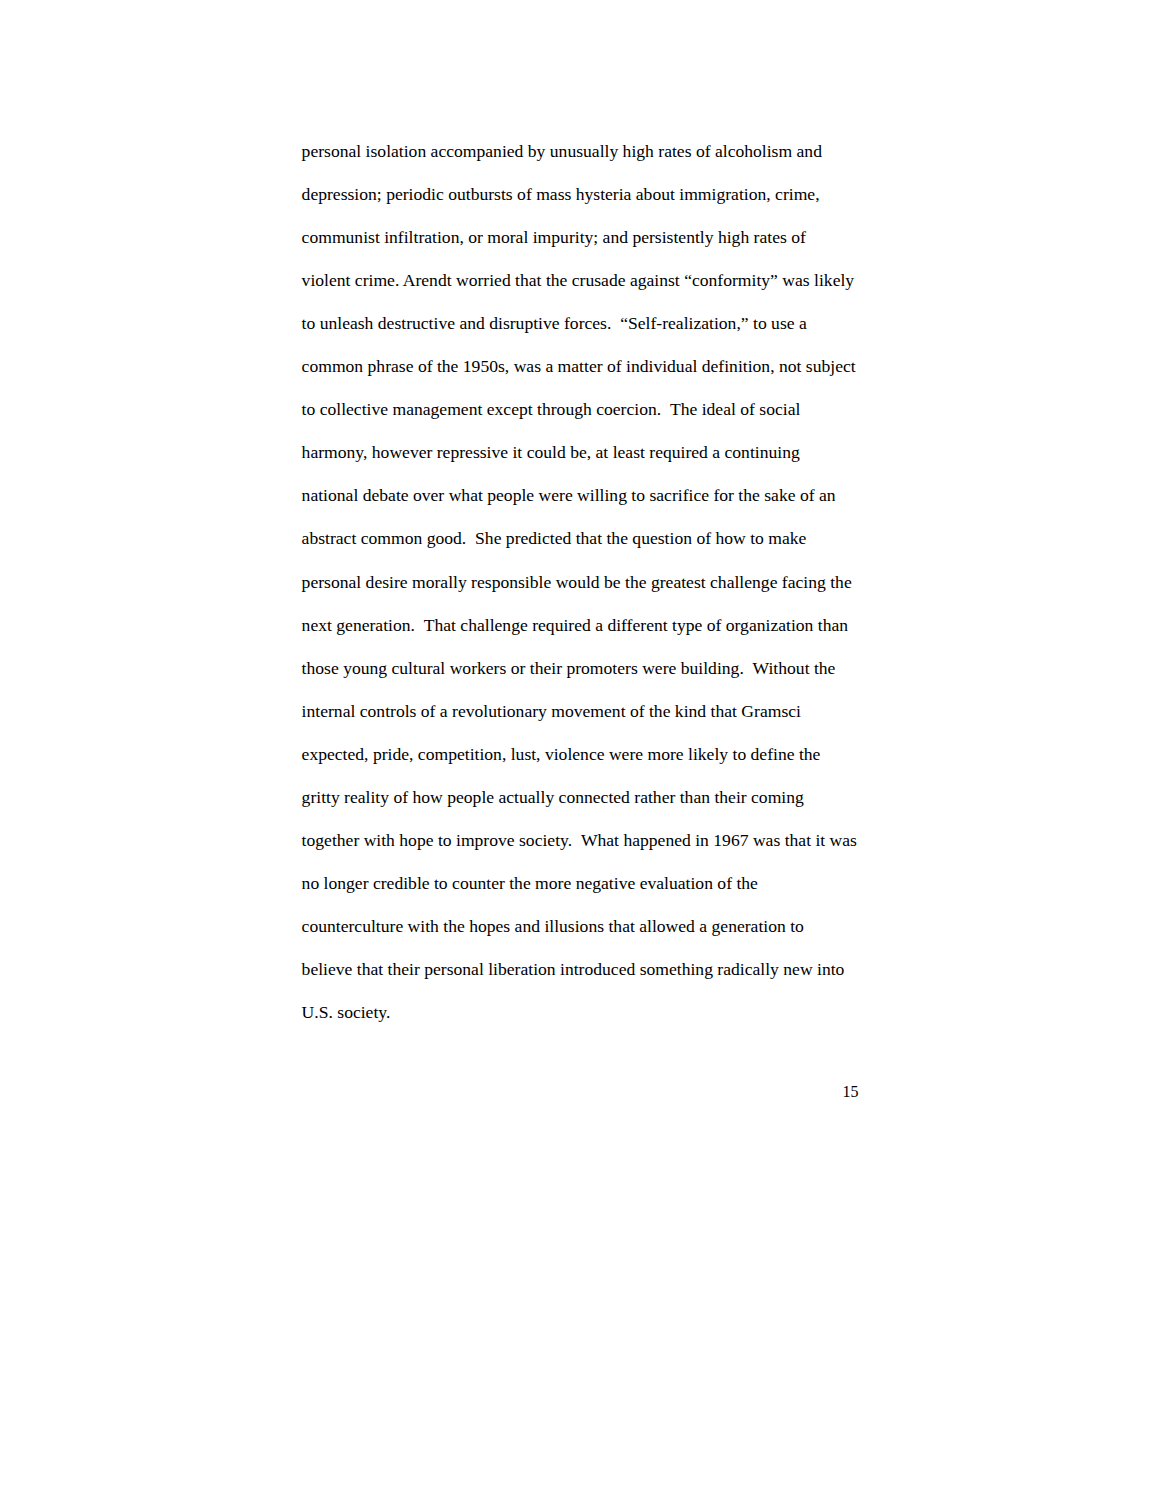personal isolation accompanied by unusually high rates of alcoholism and depression; periodic outbursts of mass hysteria about immigration, crime, communist infiltration, or moral impurity; and persistently high rates of violent crime. Arendt worried that the crusade against “conformity” was likely to unleash destructive and disruptive forces. “Self-realization,” to use a common phrase of the 1950s, was a matter of individual definition, not subject to collective management except through coercion. The ideal of social harmony, however repressive it could be, at least required a continuing national debate over what people were willing to sacrifice for the sake of an abstract common good. She predicted that the question of how to make personal desire morally responsible would be the greatest challenge facing the next generation. That challenge required a different type of organization than those young cultural workers or their promoters were building. Without the internal controls of a revolutionary movement of the kind that Gramsci expected, pride, competition, lust, violence were more likely to define the gritty reality of how people actually connected rather than their coming together with hope to improve society. What happened in 1967 was that it was no longer credible to counter the more negative evaluation of the counterculture with the hopes and illusions that allowed a generation to believe that their personal liberation introduced something radically new into U.S. society.
15